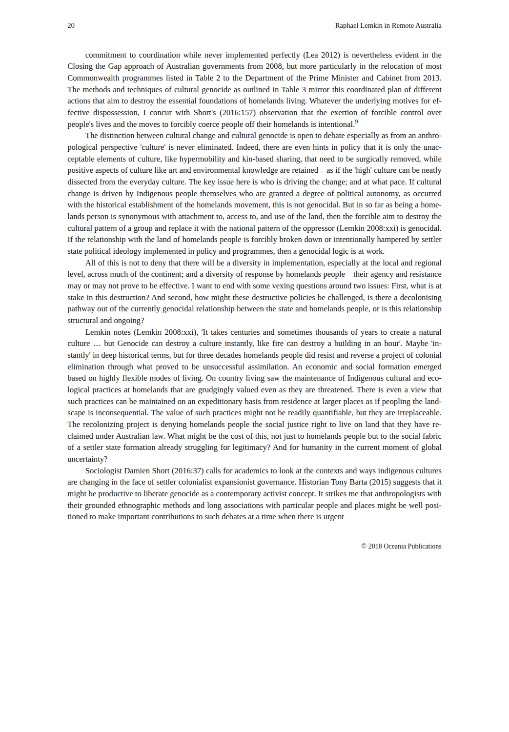20 Raphael Lemkin in Remote Australia
commitment to coordination while never implemented perfectly (Lea 2012) is nevertheless evident in the Closing the Gap approach of Australian governments from 2008, but more particularly in the relocation of most Commonwealth programmes listed in Table 2 to the Department of the Prime Minister and Cabinet from 2013. The methods and techniques of cultural genocide as outlined in Table 3 mirror this coordinated plan of different actions that aim to destroy the essential foundations of homelands living. Whatever the underlying motives for effective dispossession, I concur with Short's (2016:157) observation that the exertion of forcible control over people's lives and the moves to forcibly coerce people off their homelands is intentional.9
The distinction between cultural change and cultural genocide is open to debate especially as from an anthropological perspective 'culture' is never eliminated. Indeed, there are even hints in policy that it is only the unacceptable elements of culture, like hypermobility and kin-based sharing, that need to be surgically removed, while positive aspects of culture like art and environmental knowledge are retained – as if the 'high' culture can be neatly dissected from the everyday culture. The key issue here is who is driving the change; and at what pace. If cultural change is driven by Indigenous people themselves who are granted a degree of political autonomy, as occurred with the historical establishment of the homelands movement, this is not genocidal. But in so far as being a homelands person is synonymous with attachment to, access to, and use of the land, then the forcible aim to destroy the cultural pattern of a group and replace it with the national pattern of the oppressor (Lemkin 2008:xxi) is genocidal. If the relationship with the land of homelands people is forcibly broken down or intentionally hampered by settler state political ideology implemented in policy and programmes, then a genocidal logic is at work.
All of this is not to deny that there will be a diversity in implementation, especially at the local and regional level, across much of the continent; and a diversity of response by homelands people – their agency and resistance may or may not prove to be effective. I want to end with some vexing questions around two issues: First, what is at stake in this destruction? And second, how might these destructive policies be challenged, is there a decolonising pathway out of the currently genocidal relationship between the state and homelands people, or is this relationship structural and ongoing?
Lemkin notes (Lemkin 2008:xxi), 'It takes centuries and sometimes thousands of years to create a natural culture … but Genocide can destroy a culture instantly, like fire can destroy a building in an hour'. Maybe 'instantly' in deep historical terms, but for three decades homelands people did resist and reverse a project of colonial elimination through what proved to be unsuccessful assimilation. An economic and social formation emerged based on highly flexible modes of living. On country living saw the maintenance of Indigenous cultural and ecological practices at homelands that are grudgingly valued even as they are threatened. There is even a view that such practices can be maintained on an expeditionary basis from residence at larger places as if peopling the landscape is inconsequential. The value of such practices might not be readily quantifiable, but they are irreplaceable. The recolonizing project is denying homelands people the social justice right to live on land that they have reclaimed under Australian law. What might be the cost of this, not just to homelands people but to the social fabric of a settler state formation already struggling for legitimacy? And for humanity in the current moment of global uncertainty?
Sociologist Damien Short (2016:37) calls for academics to look at the contexts and ways indigenous cultures are changing in the face of settler colonialist expansionist governance. Historian Tony Barta (2015) suggests that it might be productive to liberate genocide as a contemporary activist concept. It strikes me that anthropologists with their grounded ethnographic methods and long associations with particular people and places might be well positioned to make important contributions to such debates at a time when there is urgent
© 2018 Oceania Publications